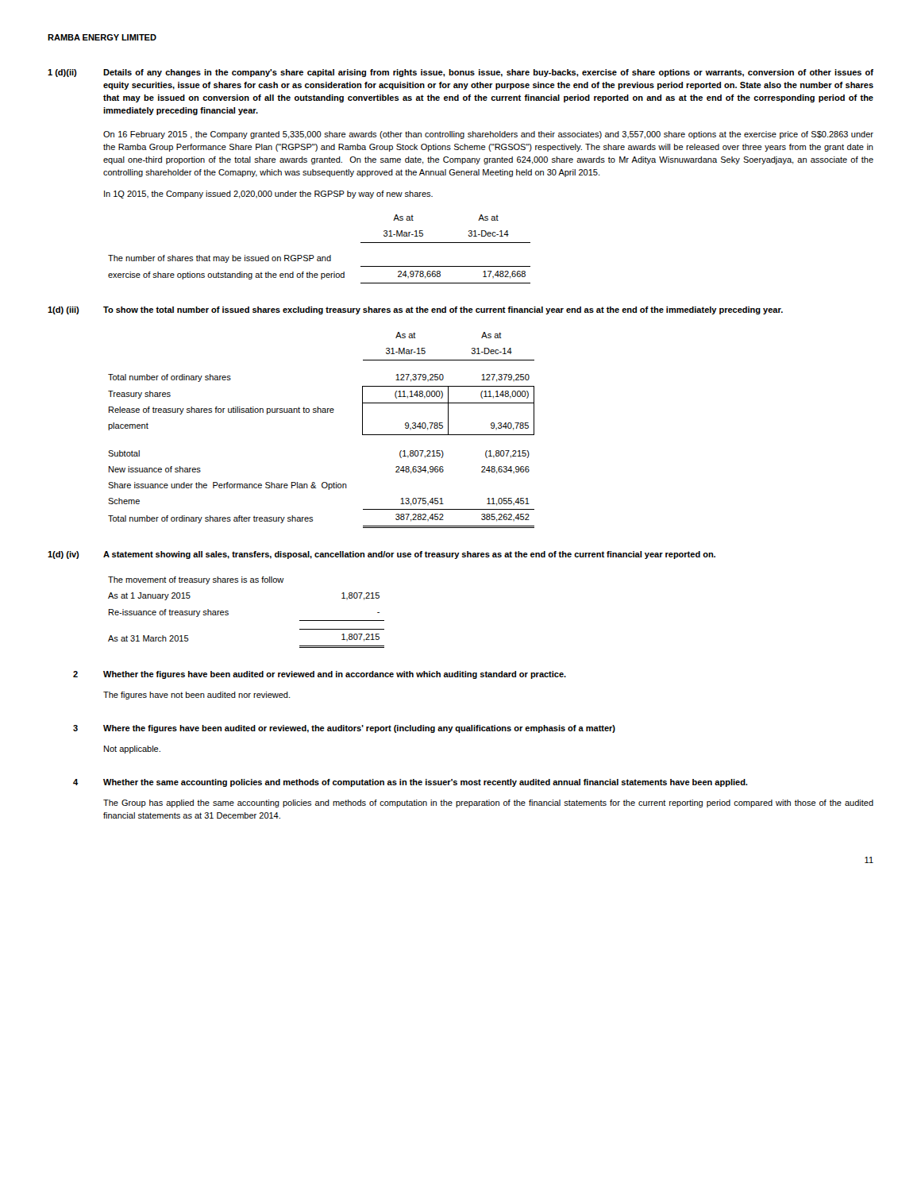RAMBA ENERGY LIMITED
1 (d)(ii)
Details of any changes in the company's share capital arising from rights issue, bonus issue, share buy-backs, exercise of share options or warrants, conversion of other issues of equity securities, issue of shares for cash or as consideration for acquisition or for any other purpose since the end of the previous period reported on. State also the number of shares that may be issued on conversion of all the outstanding convertibles as at the end of the current financial period reported on and as at the end of the corresponding period of the immediately preceding financial year.
On 16 February 2015 , the Company granted 5,335,000 share awards (other than controlling shareholders and their associates) and 3,557,000 share options at the exercise price of S$0.2863 under the Ramba Group Performance Share Plan ("RGPSP") and Ramba Group Stock Options Scheme ("RGSOS") respectively. The share awards will be released over three years from the grant date in equal one-third proportion of the total share awards granted. On the same date, the Company granted 624,000 share awards to Mr Aditya Wisnuwardana Seky Soeryadjaya, an associate of the controlling shareholder of the Comapny, which was subsequently approved at the Annual General Meeting held on 30 April 2015.
In 1Q 2015, the Company issued 2,020,000 under the RGPSP by way of new shares.
| | As at | As at |
| | 31-Mar-15 | 31-Dec-14 |
| The number of shares that may be issued on RGPSP and | | |
| exercise of share options outstanding at the end of the period | 24,978,668 | 17,482,668 |
1(d) (iii)
To show the total number of issued shares excluding treasury shares as at the end of the current financial year end as at the end of the immediately preceding year.
| | As at | As at |
| | 31-Mar-15 | 31-Dec-14 |
| Total number of ordinary shares | 127,379,250 | 127,379,250 |
| Treasury shares | (11,148,000) | (11,148,000) |
| Release of treasury shares for utilisation pursuant to share | 9,340,785 | 9,340,785 |
| placement |
| Subtotal | (1,807,215) | (1,807,215) |
| New issuance of shares | 248,634,966 | 248,634,966 |
| Share issuance under the Performance Share Plan & Option | | |
| Scheme | 13,075,451 | 11,055,451 |
| Total number of ordinary shares after treasury shares | 387,282,452 | 385,262,452 |
1(d) (iv)
A statement showing all sales, transfers, disposal, cancellation and/or use of treasury shares as at the end of the current financial year reported on.
| The movement of treasury shares is as follow | |
| As at 1 January 2015 | 1,807,215 |
| Re-issuance of treasury shares | - |
| As at 31 March 2015 | 1,807,215 |
2
Whether the figures have been audited or reviewed and in accordance with which auditing standard or practice.
The figures have not been audited nor reviewed.
3
Where the figures have been audited or reviewed, the auditors' report (including any qualifications or emphasis of a matter)
Not applicable.
4
Whether the same accounting policies and methods of computation as in the issuer's most recently audited annual financial statements have been applied.
The Group has applied the same accounting policies and methods of computation in the preparation of the financial statements for the current reporting period compared with those of the audited financial statements as at 31 December 2014.
11